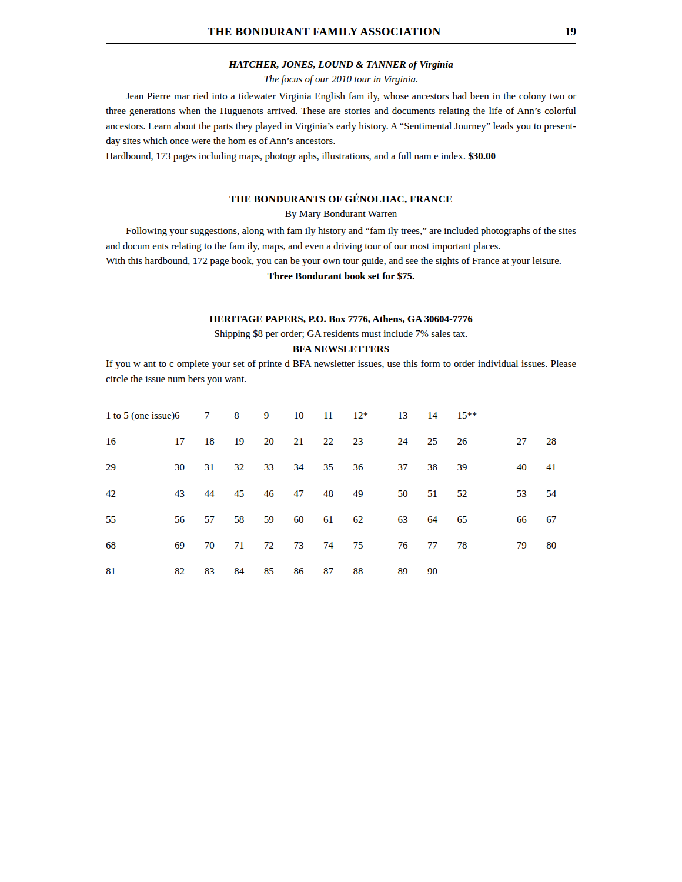THE BONDURANT FAMILY ASSOCIATION 19
HATCHER, JONES, LOUND & TANNER of Virginia
The focus of our 2010 tour in Virginia.
Jean Pierre mar ried into a tidewater Virginia English fam ily, whose ancestors had been in the colony two or three generations when the Huguenots arrived. These are stories and documents relating the life of Ann’s colorful ancestors. Learn about the parts they played in Virginia’s early history. A “Sentimental Journey” leads you to present-day sites which once were the hom es of Ann’s ancestors.
Hardbound, 173 pages including maps, photogr aphs, illustrations, and a full nam e index. $30.00
THE BONDURANTS OF GÉNOLHAC, FRANCE
By Mary Bondurant Warren
Following your suggestions, along with fam ily history and “fam ily trees,” are included photographs of the sites and docum ents relating to the fam ily, maps, and even a driving tour of our most important places.
With this hardbound, 172 page book, you can be your own tour guide, and see the sights of France at your leisure.
Three Bondurant book set for $75.
HERITAGE PAPERS, P.O. Box 7776, Athens, GA 30604-7776
Shipping $8 per order; GA residents must include 7% sales tax.
BFA NEWSLETTERS
If you w ant to c omplete your set of printe d BFA newsletter issues, use this form to order individual issues. Please circle the issue num bers you want.
| 1 to 5 (one issue) | 6 | 7 | 8 | 9 | 10 | 11 | 12* | 13 | 14 | 15** |
| 16 | 17 | 18 | 19 | 20 | 21 | 22 | 23 | 24 | 25 | 26 | 27 | 28 |
| 29 | 30 | 31 | 32 | 33 | 34 | 35 | 36 | 37 | 38 | 39 | 40 | 41 |
| 42 | 43 | 44 | 45 | 46 | 47 | 48 | 49 | 50 | 51 | 52 | 53 | 54 |
| 55 | 56 | 57 | 58 | 59 | 60 | 61 | 62 | 63 | 64 | 65 | 66 | 67 |
| 68 | 69 | 70 | 71 | 72 | 73 | 74 | 75 | 76 | 77 | 78 | 79 | 80 |
| 81 | 82 | 83 | 84 | 85 | 86 | 87 | 88 | 89 | 90 | | | |